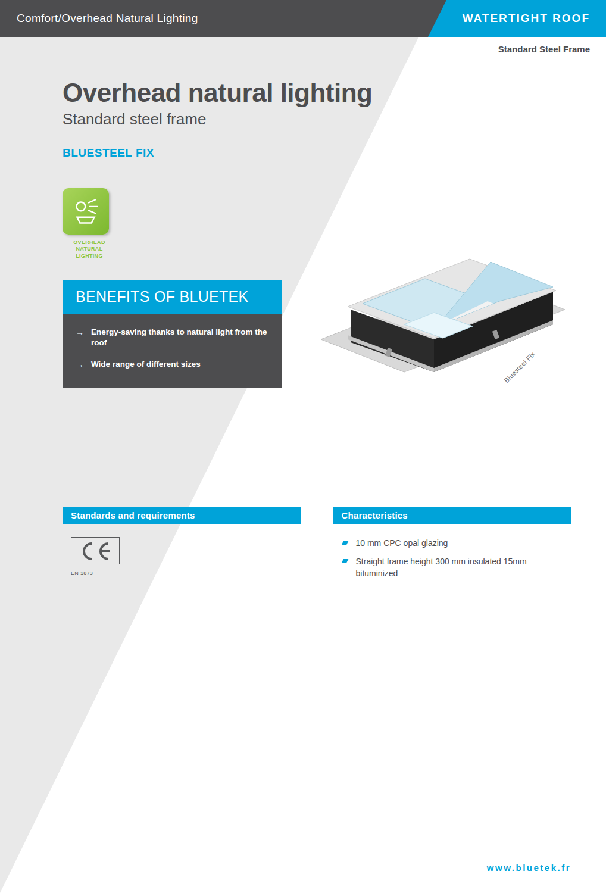Comfort/Overhead Natural Lighting
WATERTIGHT ROOF
Standard Steel Frame
Overhead natural lighting
Standard steel frame
BLUESTEEL FIX
OVERHEAD
NATURAL
LIGHTING
BENEFITS OF BLUETEK
Energy-saving thanks to natural light from the roof
Wide range of different sizes
Bluesteel Fix
Standards and requirements
EN 1873
Characteristics
10 mm CPC opal glazing
Straight frame height 300 mm insulated 15mm bituminized
www.bluetek.fr